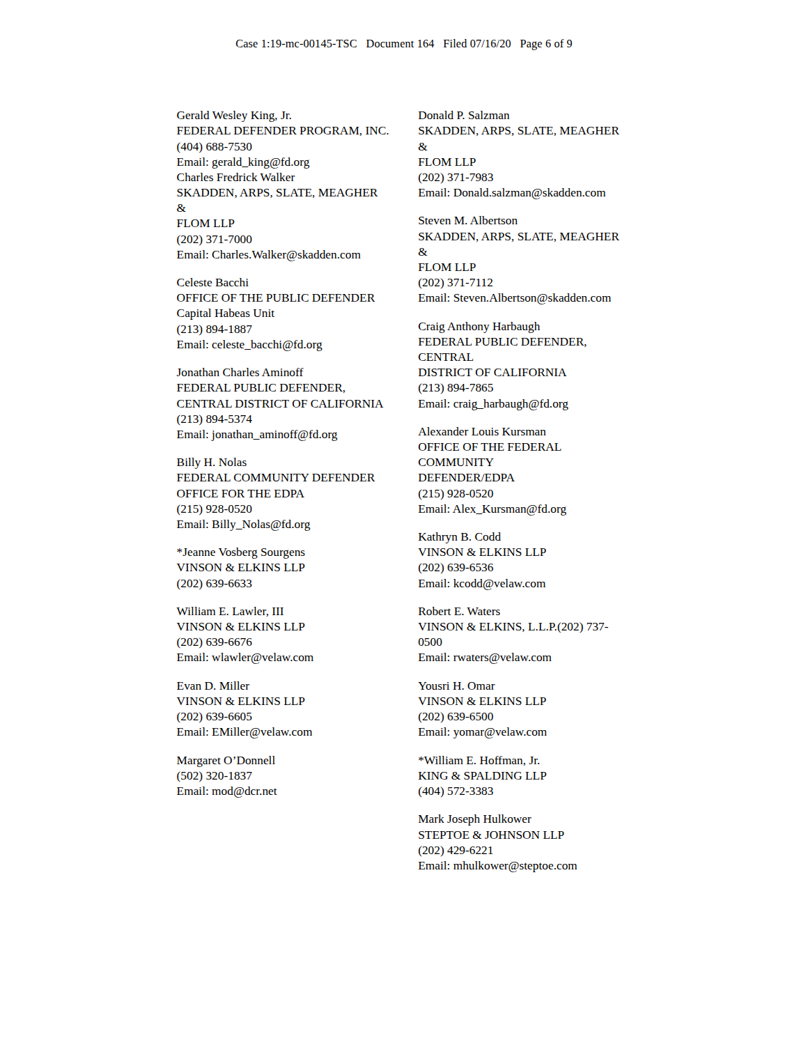Case 1:19-mc-00145-TSC Document 164 Filed 07/16/20 Page 6 of 9
Gerald Wesley King, Jr.
FEDERAL DEFENDER PROGRAM, INC.
(404) 688-7530
Email: gerald_king@fd.org
Charles Fredrick Walker
SKADDEN, ARPS, SLATE, MEAGHER &
FLOM LLP
(202) 371-7000
Email: Charles.Walker@skadden.com
Celeste Bacchi
OFFICE OF THE PUBLIC DEFENDER
Capital Habeas Unit
(213) 894-1887
Email: celeste_bacchi@fd.org
Jonathan Charles Aminoff
FEDERAL PUBLIC DEFENDER,
CENTRAL DISTRICT OF CALIFORNIA
(213) 894-5374
Email: jonathan_aminoff@fd.org
Billy H. Nolas
FEDERAL COMMUNITY DEFENDER
OFFICE FOR THE EDPA
(215) 928-0520
Email: Billy_Nolas@fd.org
*Jeanne Vosberg Sourgens
VINSON & ELKINS LLP
(202) 639-6633
William E. Lawler, III
VINSON & ELKINS LLP
(202) 639-6676
Email: wlawler@velaw.com
Evan D. Miller
VINSON & ELKINS LLP
(202) 639-6605
Email: EMiller@velaw.com
Margaret O’Donnell
(502) 320-1837
Email: mod@dcr.net
Donald P. Salzman
SKADDEN, ARPS, SLATE, MEAGHER &
FLOM LLP
(202) 371-7983
Email: Donald.salzman@skadden.com
Steven M. Albertson
SKADDEN, ARPS, SLATE, MEAGHER &
FLOM LLP
(202) 371-7112
Email: Steven.Albertson@skadden.com
Craig Anthony Harbaugh
FEDERAL PUBLIC DEFENDER, CENTRAL
DISTRICT OF CALIFORNIA
(213) 894-7865
Email: craig_harbaugh@fd.org
Alexander Louis Kursman
OFFICE OF THE FEDERAL COMMUNITY
DEFENDER/EDPA
(215) 928-0520
Email: Alex_Kursman@fd.org
Kathryn B. Codd
VINSON & ELKINS LLP
(202) 639-6536
Email: kcodd@velaw.com
Robert E. Waters
VINSON & ELKINS, L.L.P.(202) 737-0500
Email: rwaters@velaw.com
Yousri H. Omar
VINSON & ELKINS LLP
(202) 639-6500
Email: yomar@velaw.com
*William E. Hoffman, Jr.
KING & SPALDING LLP
(404) 572-3383
Mark Joseph Hulkower
STEPTOE & JOHNSON LLP
(202) 429-6221
Email: mhulkower@steptoe.com